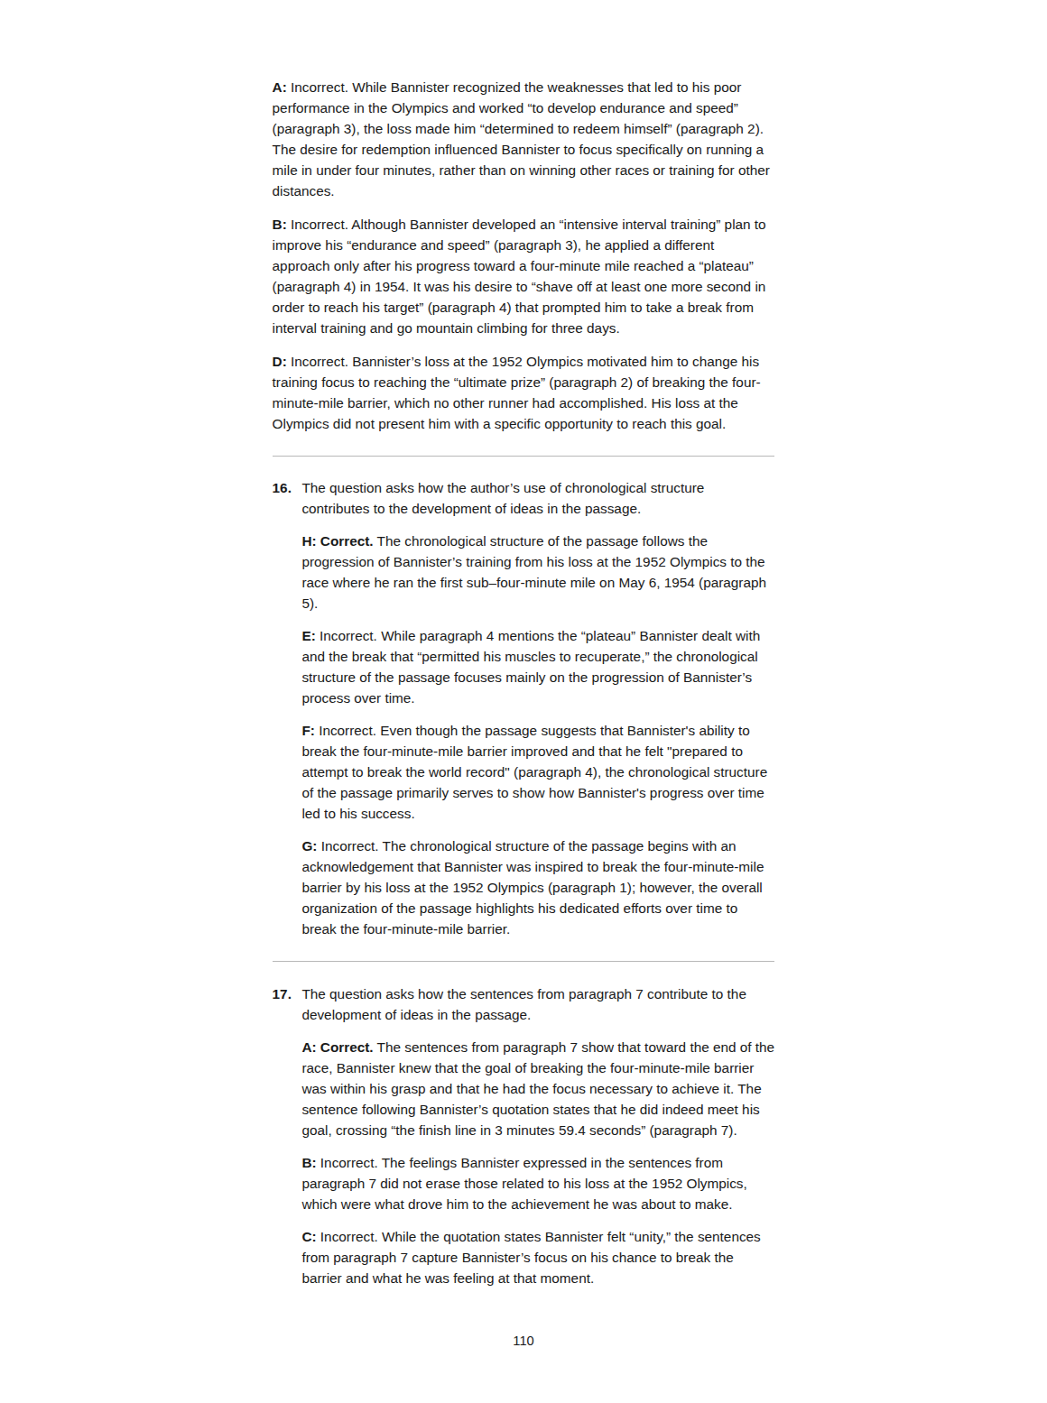A: Incorrect. While Bannister recognized the weaknesses that led to his poor performance in the Olympics and worked “to develop endurance and speed” (paragraph 3), the loss made him “determined to redeem himself” (paragraph 2). The desire for redemption influenced Bannister to focus specifically on running a mile in under four minutes, rather than on winning other races or training for other distances.
B: Incorrect. Although Bannister developed an “intensive interval training” plan to improve his “endurance and speed” (paragraph 3), he applied a different approach only after his progress toward a four-minute mile reached a “plateau” (paragraph 4) in 1954. It was his desire to “shave off at least one more second in order to reach his target” (paragraph 4) that prompted him to take a break from interval training and go mountain climbing for three days.
D: Incorrect. Bannister’s loss at the 1952 Olympics motivated him to change his training focus to reaching the “ultimate prize” (paragraph 2) of breaking the four-minute-mile barrier, which no other runner had accomplished. His loss at the Olympics did not present him with a specific opportunity to reach this goal.
16.
The question asks how the author’s use of chronological structure contributes to the development of ideas in the passage.
H: Correct. The chronological structure of the passage follows the progression of Bannister’s training from his loss at the 1952 Olympics to the race where he ran the first sub–four-minute mile on May 6, 1954 (paragraph 5).
E: Incorrect. While paragraph 4 mentions the “plateau” Bannister dealt with and the break that “permitted his muscles to recuperate,” the chronological structure of the passage focuses mainly on the progression of Bannister’s process over time.
F: Incorrect. Even though the passage suggests that Bannister's ability to break the four-minute-mile barrier improved and that he felt "prepared to attempt to break the world record" (paragraph 4), the chronological structure of the passage primarily serves to show how Bannister's progress over time led to his success.
G: Incorrect. The chronological structure of the passage begins with an acknowledgement that Bannister was inspired to break the four-minute-mile barrier by his loss at the 1952 Olympics (paragraph 1); however, the overall organization of the passage highlights his dedicated efforts over time to break the four-minute-mile barrier.
17.
The question asks how the sentences from paragraph 7 contribute to the development of ideas in the passage.
A: Correct. The sentences from paragraph 7 show that toward the end of the race, Bannister knew that the goal of breaking the four-minute-mile barrier was within his grasp and that he had the focus necessary to achieve it. The sentence following Bannister’s quotation states that he did indeed meet his goal, crossing “the finish line in 3 minutes 59.4 seconds” (paragraph 7).
B: Incorrect. The feelings Bannister expressed in the sentences from paragraph 7 did not erase those related to his loss at the 1952 Olympics, which were what drove him to the achievement he was about to make.
C: Incorrect. While the quotation states Bannister felt “unity,” the sentences from paragraph 7 capture Bannister’s focus on his chance to break the barrier and what he was feeling at that moment.
110